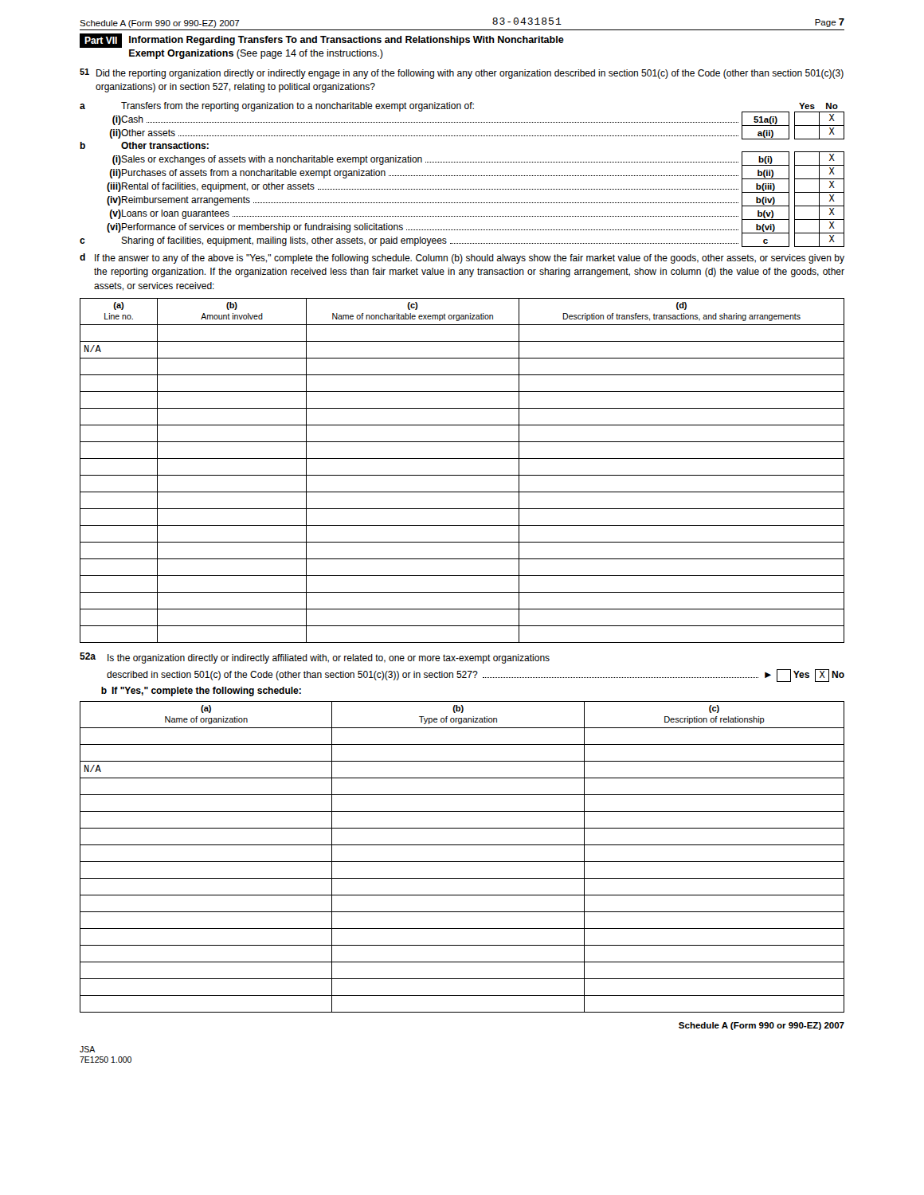Schedule A (Form 990 or 990-EZ) 2007
83-0431851
Page 7
Part VII
Information Regarding Transfers To and Transactions and Relationships With Noncharitable
Exempt Organizations (See page 14 of the instructions.)
51
Did the reporting organization directly or indirectly engage in any of the following with any other organization described in section 501(c) of the Code (other than section 501(c)(3) organizations) or in section 527, relating to political organizations?
| a | | Transfers from the reporting organization to a noncharitable exempt organization of: | | | Yes | No |
| | (i) | Cash | 51a(i) | | | X |
| | (ii) | Other assets | a(ii) | | | X |
| b | | Other transactions: | | | | |
| | (i) | Sales or exchanges of assets with a noncharitable exempt organization | b(i) | | | X |
| | (ii) | Purchases of assets from a noncharitable exempt organization | b(ii) | | | X |
| | (iii) | Rental of facilities, equipment, or other assets | b(iii) | | | X |
| | (iv) | Reimbursement arrangements | b(iv) | | | X |
| | (v) | Loans or loan guarantees | b(v) | | | X |
| | (vi) | Performance of services or membership or fundraising solicitations | b(vi) | | | X |
| c | | Sharing of facilities, equipment, mailing lists, other assets, or paid employees | c | | | X |
d
If the answer to any of the above is "Yes," complete the following schedule. Column (b) should always show the fair market value of the goods, other assets, or services given by the reporting organization. If the organization received less than fair market value in any transaction or sharing arrangement, show in column (d) the value of the goods, other assets, or services received:
| (a) Line no. | (b) Amount involved | (c) Name of noncharitable exempt organization | (d) Description of transfers, transactions, and sharing arrangements |
| --- | --- | --- | --- |
| N/A | | | |
52a
Is the organization directly or indirectly affiliated with, or related to, one or more tax-exempt organizations
described in section 501(c) of the Code (other than section 501(c)(3)) or in section 527? ► Yes XNo
b
If "Yes," complete the following schedule:
| (a) Name of organization | (b) Type of organization | (c) Description of relationship |
| --- | --- | --- |
| N/A | | |
Schedule A (Form 990 or 990-EZ) 2007
JSA
7E1250 1.000